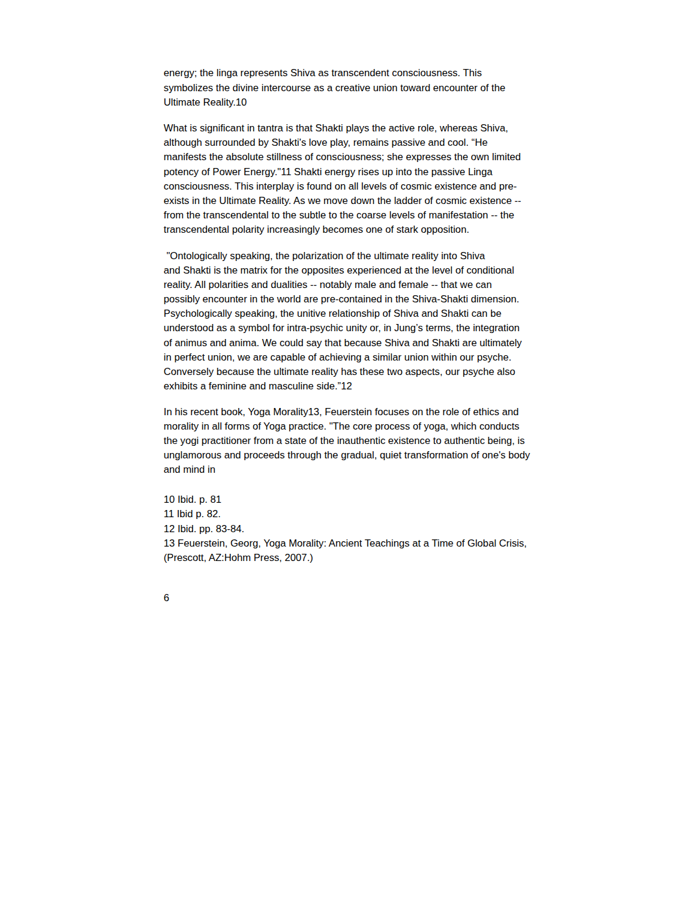energy; the linga represents Shiva as transcendent consciousness. This symbolizes the divine intercourse as a creative union toward encounter of the Ultimate Reality.10
What is significant in tantra is that Shakti plays the active role, whereas Shiva, although surrounded by Shakti's love play, remains passive and cool. “He manifests the absolute stillness of consciousness; she expresses the own limited potency of Power Energy."11 Shakti energy rises up into the passive Linga consciousness. This interplay is found on all levels of cosmic existence and pre-exists in the Ultimate Reality. As we move down the ladder of cosmic existence -- from the transcendental to the subtle to the coarse levels of manifestation -- the transcendental polarity increasingly becomes one of stark opposition.
"Ontologically speaking, the polarization of the ultimate reality into Shiva
and Shakti is the matrix for the opposites experienced at the level of conditional
reality. All polarities and dualities -- notably male and female -- that we can
possibly encounter in the world are pre-contained in the Shiva-Shakti dimension.
Psychologically speaking, the unitive relationship of Shiva and Shakti can be
understood as a symbol for intra-psychic unity or, in Jung’s terms, the integration
of animus and anima. We could say that because Shiva and Shakti are ultimately
in perfect union, we are capable of achieving a similar union within our psyche.
Conversely because the ultimate reality has these two aspects, our psyche also
exhibits a feminine and masculine side.”12
In his recent book, Yoga Morality13, Feuerstein focuses on the role of ethics and morality in all forms of Yoga practice. "The core process of yoga, which conducts the yogi practitioner from a state of the inauthentic existence to authentic being, is unglamorous and proceeds through the gradual, quiet transformation of one's body and mind in
10 Ibid. p. 81
11 Ibid p. 82.
12 Ibid. pp. 83-84.
13 Feuerstein, Georg, Yoga Morality: Ancient Teachings at a Time of Global Crisis, (Prescott, AZ:Hohm Press, 2007.)
6